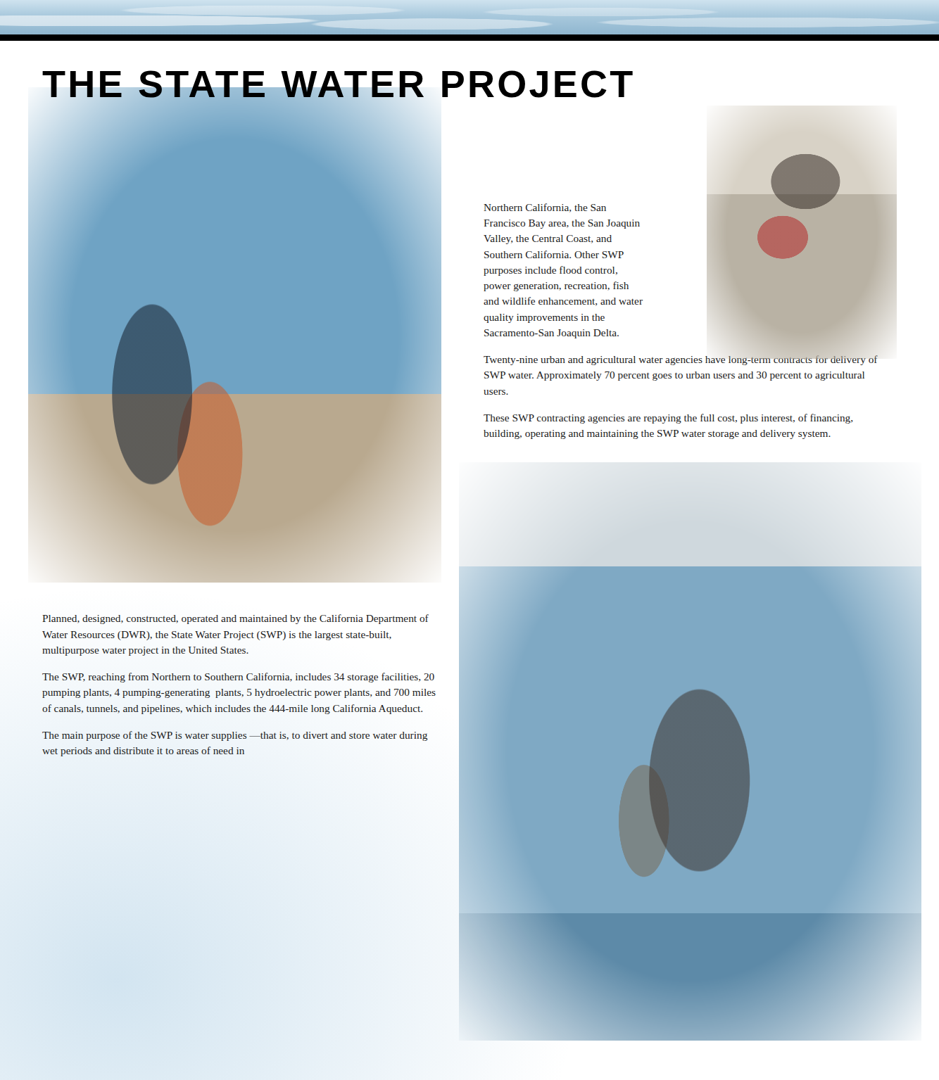The State Water Project
Planned, designed, constructed, operated and maintained by the California Department of Water Resources (DWR), the State Water Project (SWP) is the largest state-built, multipurpose water project in the United States.
The SWP, reaching from Northern to Southern California, includes 34 storage facilities, 20 pumping plants, 4 pumping-generating plants, 5 hydroelectric power plants, and 700 miles of canals, tunnels, and pipelines, which includes the 444-mile long California Aqueduct.
The main purpose of the SWP is water supplies —that is, to divert and store water during wet periods and distribute it to areas of need in
Northern California, the San Francisco Bay area, the San Joaquin Valley, the Central Coast, and Southern California. Other SWP purposes include flood control, power generation, recreation, fish and wildlife enhancement, and water quality improvements in the Sacramento-San Joaquin Delta.
Twenty-nine urban and agricultural water agencies have long-term contracts for delivery of SWP water. Approximately 70 percent goes to urban users and 30 percent to agricultural users.
These SWP contracting agencies are repaying the full cost, plus interest, of financing, building, operating and maintaining the SWP water storage and delivery system.